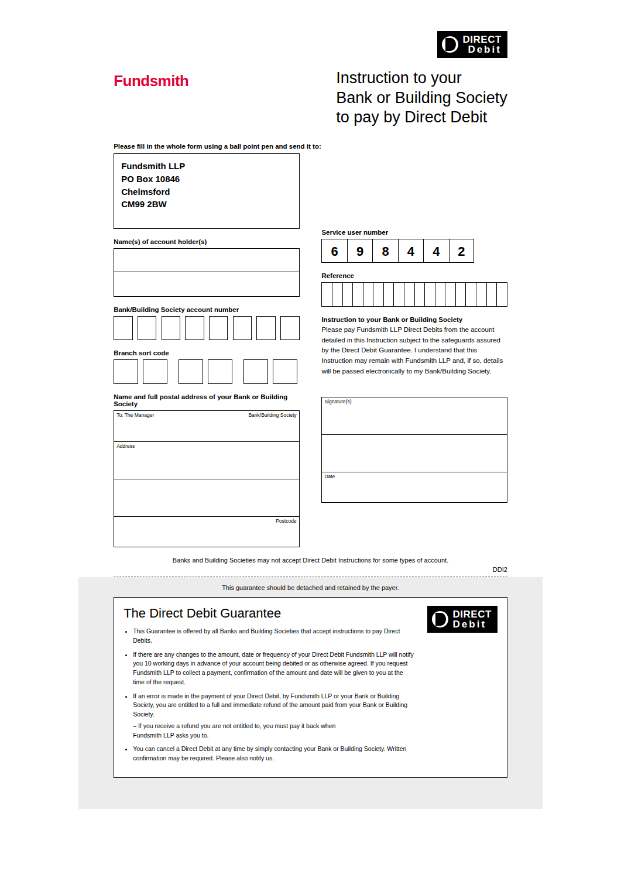DIRECT Debit
Fundsmith
Instruction to your
Bank or Building Society
to pay by Direct Debit
Please fill in the whole form using a ball point pen and send it to:
Fundsmith LLP
PO Box 10846
Chelmsford
CM99 2BW
Name(s) of account holder(s)
Bank/Building Society account number
Branch sort code
Name and full postal address of your Bank or Building Society
To: The Manager Bank/Building Society
Address
Postcode
Service user number
6
9
8
4
4
2
Reference
Instruction to your Bank or Building Society
Please pay Fundsmith LLP Direct Debits from the account detailed in this Instruction subject to the safeguards assured by the Direct Debit Guarantee. I understand that this Instruction may remain with Fundsmith LLP and, if so, details will be passed electronically to my Bank/Building Society.
Signature(s)
Date
Banks and Building Societies may not accept Direct Debit Instructions for some types of account.
DDI2
This guarantee should be detached and retained by the payer.
DIRECT Debit
The Direct Debit Guarantee
This Guarantee is offered by all Banks and Building Societies that accept instructions to pay Direct Debits.
If there are any changes to the amount, date or frequency of your Direct Debit Fundsmith LLP will notify you 10 working days in advance of your account being debited or as otherwise agreed. If you request Fundsmith LLP to collect a payment, confirmation of the amount and date will be given to you at the time of the request.
If an error is made in the payment of your Direct Debit, by Fundsmith LLP or your Bank or Building Society, you are entitled to a full and immediate refund of the amount paid from your Bank or Building Society.
If you receive a refund you are not entitled to, you must pay it back when Fundsmith LLP asks you to.
You can cancel a Direct Debit at any time by simply contacting your Bank or Building Society. Written confirmation may be required. Please also notify us.